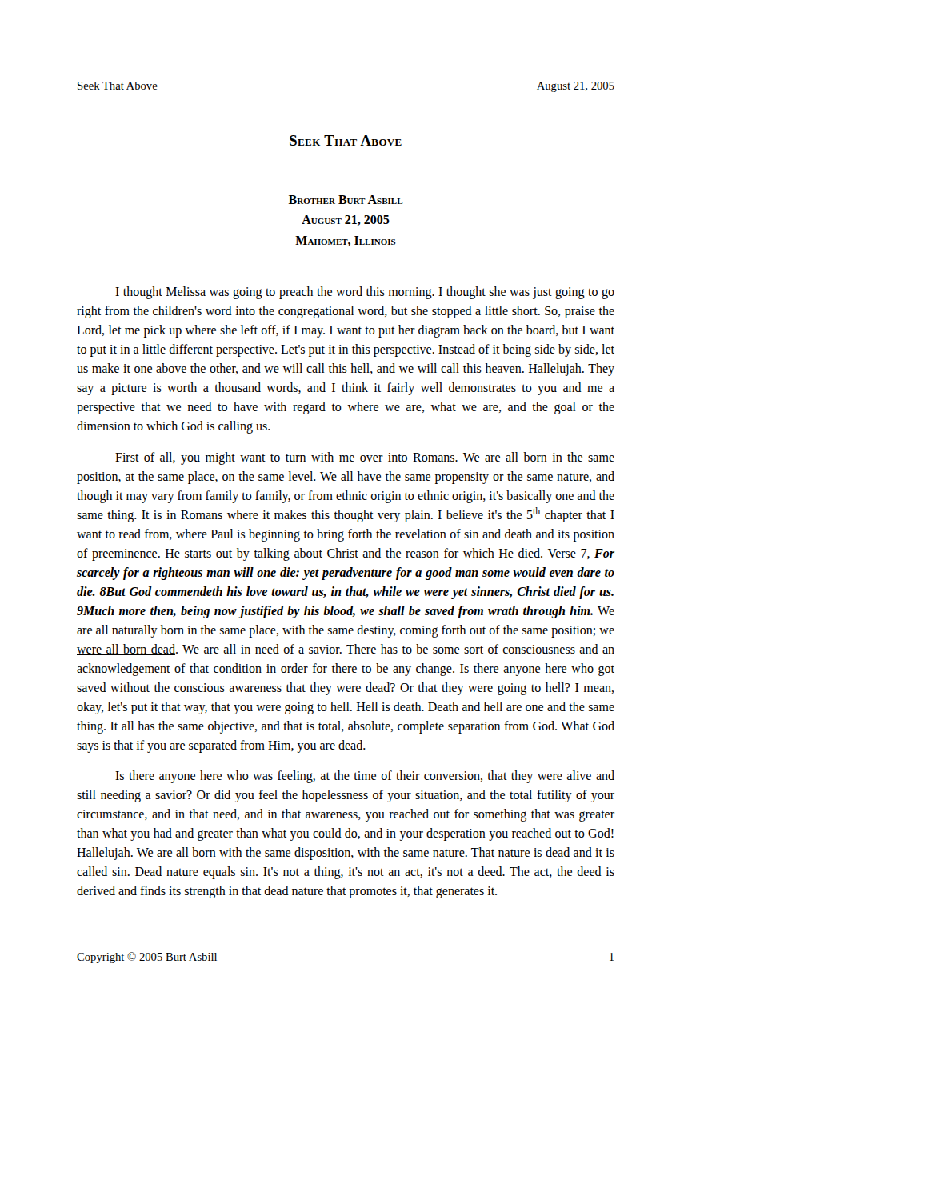Seek That Above August 21, 2005
Seek That Above
Brother Burt Asbill
August 21, 2005
Mahomet, Illinois
I thought Melissa was going to preach the word this morning. I thought she was just going to go right from the children's word into the congregational word, but she stopped a little short. So, praise the Lord, let me pick up where she left off, if I may. I want to put her diagram back on the board, but I want to put it in a little different perspective. Let's put it in this perspective. Instead of it being side by side, let us make it one above the other, and we will call this hell, and we will call this heaven. Hallelujah. They say a picture is worth a thousand words, and I think it fairly well demonstrates to you and me a perspective that we need to have with regard to where we are, what we are, and the goal or the dimension to which God is calling us.
First of all, you might want to turn with me over into Romans. We are all born in the same position, at the same place, on the same level. We all have the same propensity or the same nature, and though it may vary from family to family, or from ethnic origin to ethnic origin, it's basically one and the same thing. It is in Romans where it makes this thought very plain. I believe it's the 5th chapter that I want to read from, where Paul is beginning to bring forth the revelation of sin and death and its position of preeminence. He starts out by talking about Christ and the reason for which He died. Verse 7, For scarcely for a righteous man will one die: yet peradventure for a good man some would even dare to die. 8But God commendeth his love toward us, in that, while we were yet sinners, Christ died for us. 9Much more then, being now justified by his blood, we shall be saved from wrath through him. We are all naturally born in the same place, with the same destiny, coming forth out of the same position; we were all born dead. We are all in need of a savior. There has to be some sort of consciousness and an acknowledgement of that condition in order for there to be any change. Is there anyone here who got saved without the conscious awareness that they were dead? Or that they were going to hell? I mean, okay, let's put it that way, that you were going to hell. Hell is death. Death and hell are one and the same thing. It all has the same objective, and that is total, absolute, complete separation from God. What God says is that if you are separated from Him, you are dead.
Is there anyone here who was feeling, at the time of their conversion, that they were alive and still needing a savior? Or did you feel the hopelessness of your situation, and the total futility of your circumstance, and in that need, and in that awareness, you reached out for something that was greater than what you had and greater than what you could do, and in your desperation you reached out to God! Hallelujah. We are all born with the same disposition, with the same nature. That nature is dead and it is called sin. Dead nature equals sin. It's not a thing, it's not an act, it's not a deed. The act, the deed is derived and finds its strength in that dead nature that promotes it, that generates it.
Copyright © 2005 Burt Asbill 1